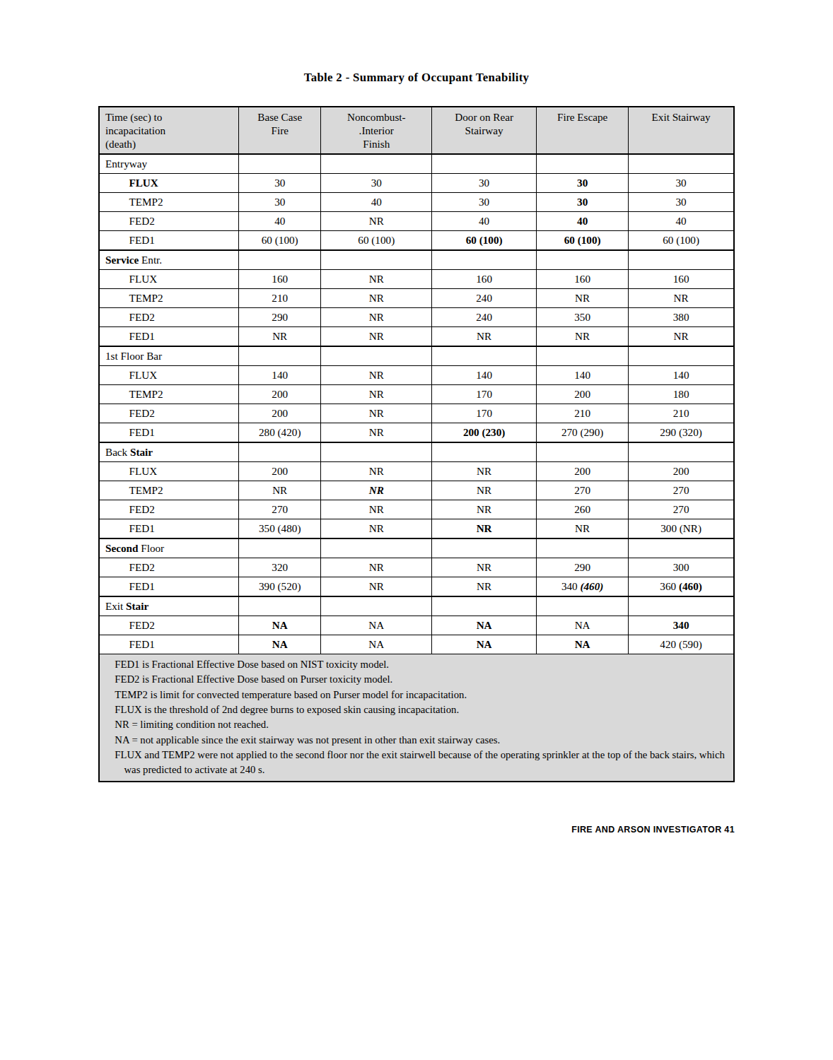Table 2 - Summary of Occupant Tenability
| Time (sec) to incapacitation (death) | Base Case Fire | Noncombust- .Interior Finish | Door on Rear Stairway | Fire Escape | Exit Stairway |
| --- | --- | --- | --- | --- | --- |
| Entryway | | | | | |
| FLUX | 30 | 30 | 30 | 30 | 30 |
| TEMP2 | 30 | 40 | 30 | 30 | 30 |
| FED2 | 40 | NR | 40 | 40 | 40 |
| FED1 | 60 (100) | 60 (100) | 60 (100) | 60 (100) | 60 (100) |
| Service Entr. | | | | | |
| FLUX | 160 | NR | 160 | 160 | 160 |
| TEMP2 | 210 | NR | 240 | NR | NR |
| FED2 | 290 | NR | 240 | 350 | 380 |
| FED1 | NR | NR | NR | NR | NR |
| 1st Floor Bar | | | | | |
| FLUX | 140 | NR | 140 | 140 | 140 |
| TEMP2 | 200 | NR | 170 | 200 | 180 |
| FED2 | 200 | NR | 170 | 210 | 210 |
| FED1 | 280 (420) | NR | 200 (230) | 270 (290) | 290 (320) |
| Back Stair | | | | | |
| FLUX | 200 | NR | NR | 200 | 200 |
| TEMP2 | NR | NR | NR | 270 | 270 |
| FED2 | 270 | NR | NR | 260 | 270 |
| FED1 | 350 (480) | NR | NR | NR | 300 (NR) |
| Second Floor | | | | | |
| FED2 | 320 | NR | NR | 290 | 300 |
| FED1 | 390 (520) | NR | NR | 340 (460) | 360 (460) |
| Exit Stair | | | | | |
| FED2 | NA | NA | NA | NA | 340 |
| FED1 | NA | NA | NA | NA | 420 (590) |
| FED1 is Fractional Effective Dose based on NIST toxicity model. FED2 is Fractional Effective Dose based on Purser toxicity model. TEMP2 is limit for convected temperature based on Purser model for incapacitation. FLUX is the threshold of 2nd degree burns to exposed skin causing incapacitation. NR = limiting condition not reached. NA = not applicable since the exit stairway was not present in other than exit stairway cases. FLUX and TEMP2 were not applied to the second floor nor the exit stairwell because of the operating sprinkler at the top of the back stairs, which was predicted to activate at 240 s. |
FIRE AND ARSON INVESTIGATOR 41